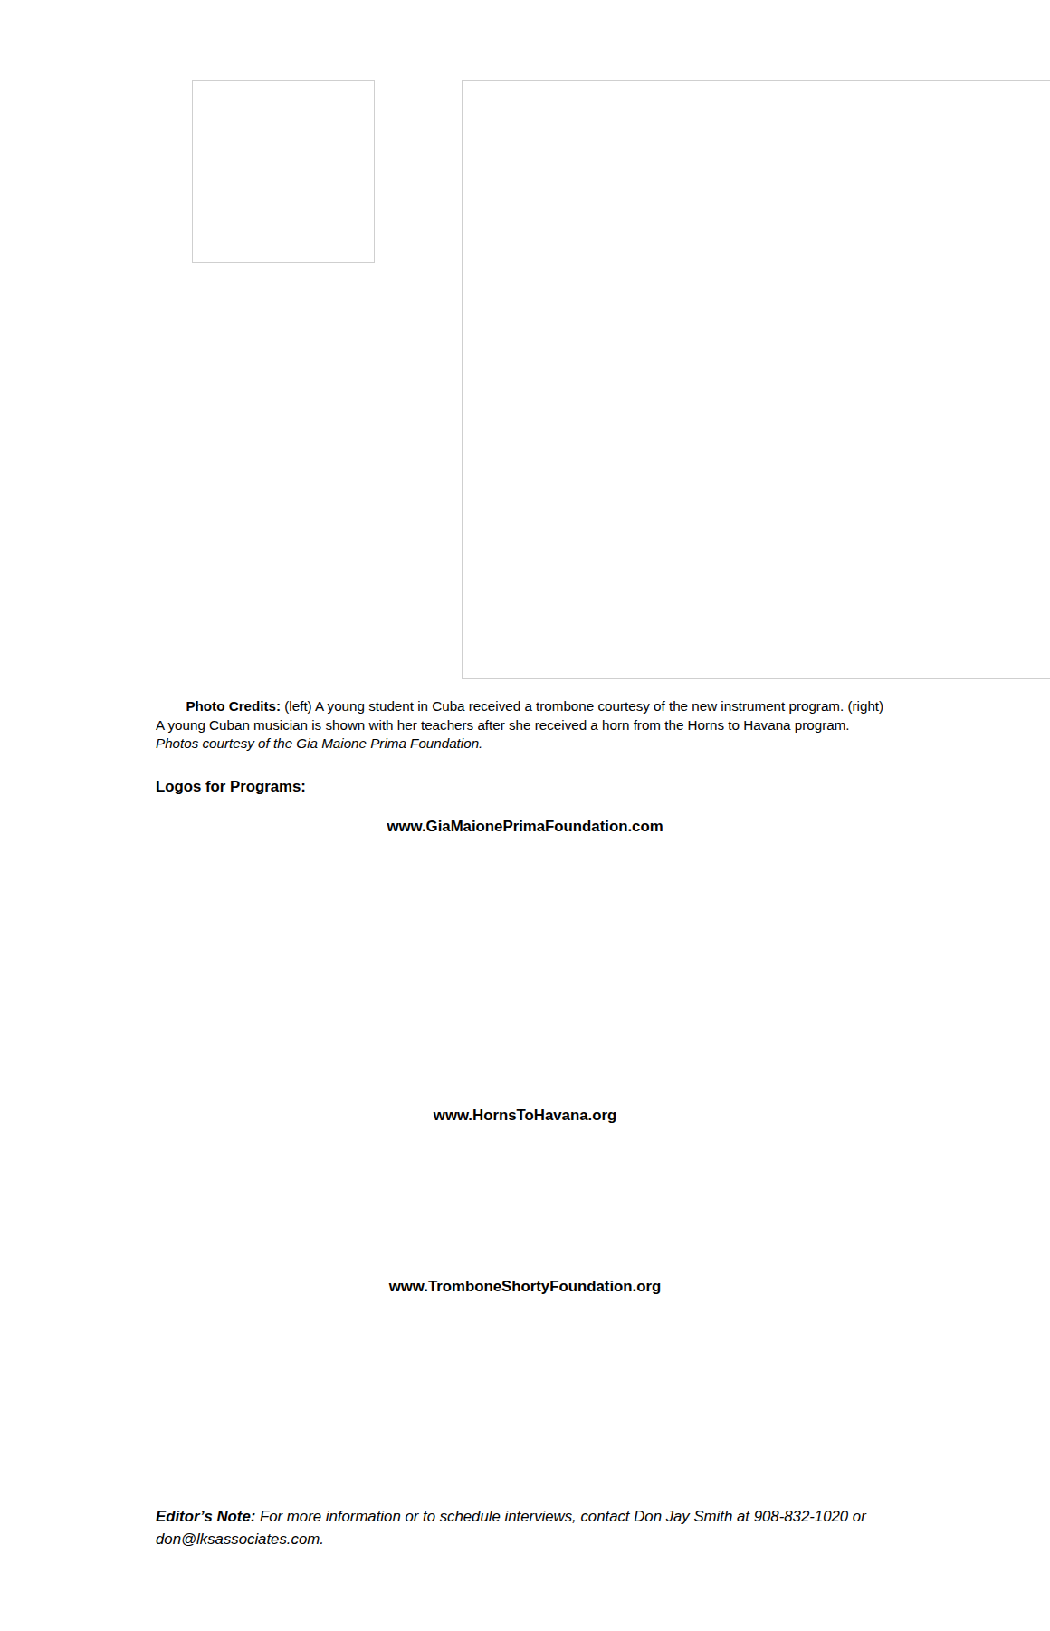Photo Credits: (left) A young student in Cuba received a trombone courtesy of the new instrument program. (right) A young Cuban musician is shown with her teachers after she received a horn from the Horns to Havana program. Photos courtesy of the Gia Maione Prima Foundation.
Logos for Programs:
www.GiaMaionePrimaFoundation.com
www.HornsToHavana.org
www.TromboneShortyFoundation.org
Editor’s Note: For more information or to schedule interviews, contact Don Jay Smith at 908-832-1020 or don@lksassociates.com.